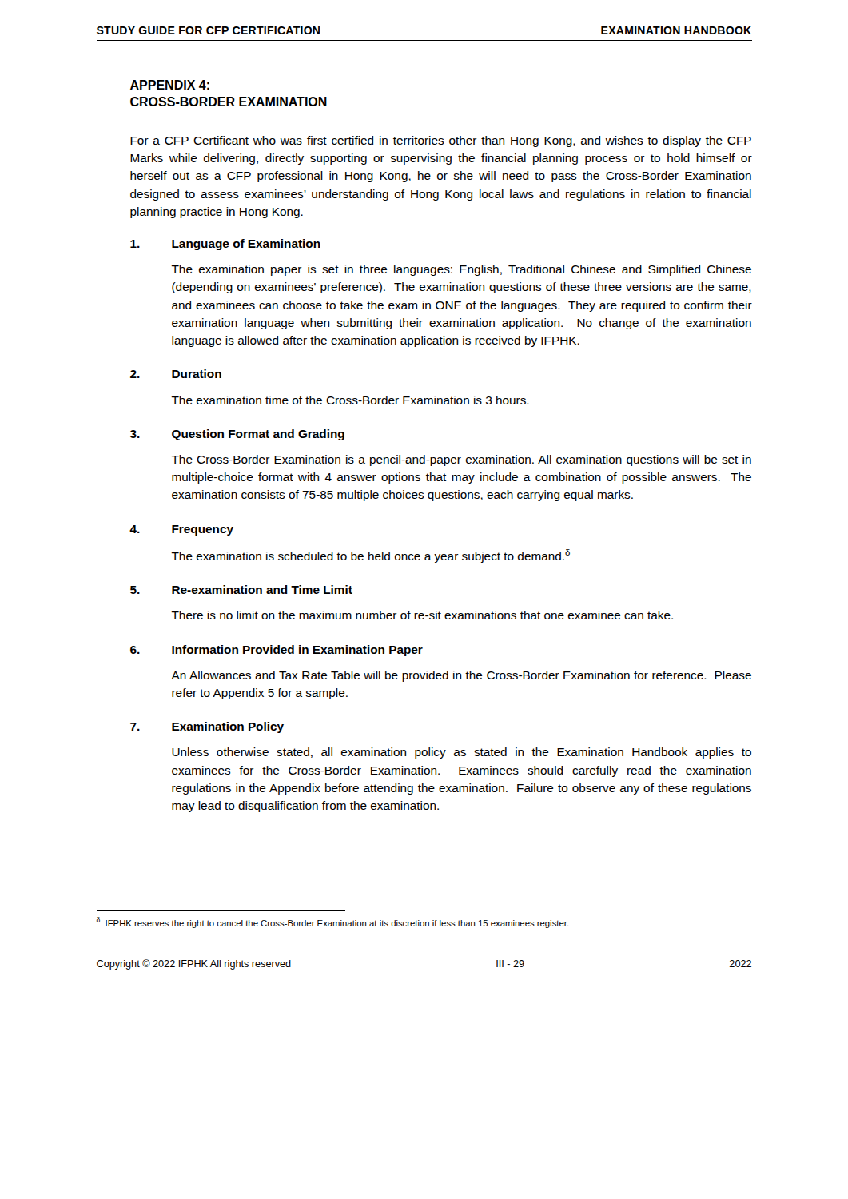Study Guide for CFP Certification
Examination Handbook
Appendix 4:
Cross-Border Examination
For a CFP Certificant who was first certified in territories other than Hong Kong, and wishes to display the CFP Marks while delivering, directly supporting or supervising the financial planning process or to hold himself or herself out as a CFP professional in Hong Kong, he or she will need to pass the Cross-Border Examination designed to assess examinees’ understanding of Hong Kong local laws and regulations in relation to financial planning practice in Hong Kong.
1. Language of Examination
The examination paper is set in three languages: English, Traditional Chinese and Simplified Chinese (depending on examinees' preference). The examination questions of these three versions are the same, and examinees can choose to take the exam in ONE of the languages. They are required to confirm their examination language when submitting their examination application. No change of the examination language is allowed after the examination application is received by IFPHK.
2. Duration
The examination time of the Cross-Border Examination is 3 hours.
3. Question Format and Grading
The Cross-Border Examination is a pencil-and-paper examination. All examination questions will be set in multiple-choice format with 4 answer options that may include a combination of possible answers. The examination consists of 75-85 multiple choices questions, each carrying equal marks.
4. Frequency
The examination is scheduled to be held once a year subject to demand.δ
5. Re-examination and Time Limit
There is no limit on the maximum number of re-sit examinations that one examinee can take.
6. Information Provided in Examination Paper
An Allowances and Tax Rate Table will be provided in the Cross-Border Examination for reference. Please refer to Appendix 5 for a sample.
7. Examination Policy
Unless otherwise stated, all examination policy as stated in the Examination Handbook applies to examinees for the Cross-Border Examination. Examinees should carefully read the examination regulations in the Appendix before attending the examination. Failure to observe any of these regulations may lead to disqualification from the examination.
δ IFPHK reserves the right to cancel the Cross-Border Examination at its discretion if less than 15 examinees register.
Copyright © 2022 IFPHK All rights reserved
III - 29
2022